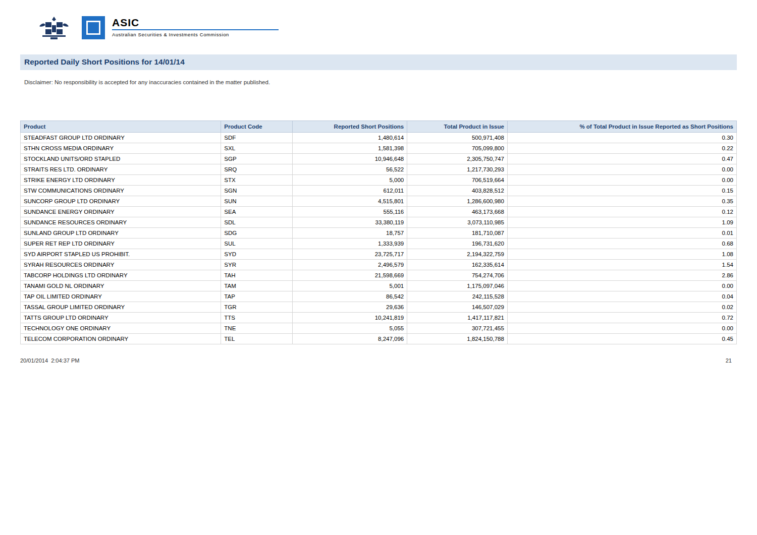ASIC
Australian Securities & Investments Commission
Reported Daily Short Positions for 14/01/14
Disclaimer: No responsibility is accepted for any inaccuracies contained in the matter published.
| Product | Product Code | Reported Short Positions | Total Product in Issue | % of Total Product in Issue Reported as Short Positions |
| --- | --- | --- | --- | --- |
| STEADFAST GROUP LTD ORDINARY | SDF | 1,480,614 | 500,971,408 | 0.30 |
| STHN CROSS MEDIA ORDINARY | SXL | 1,581,398 | 705,099,800 | 0.22 |
| STOCKLAND UNITS/ORD STAPLED | SGP | 10,946,648 | 2,305,750,747 | 0.47 |
| STRAITS RES LTD. ORDINARY | SRQ | 56,522 | 1,217,730,293 | 0.00 |
| STRIKE ENERGY LTD ORDINARY | STX | 5,000 | 706,519,664 | 0.00 |
| STW COMMUNICATIONS ORDINARY | SGN | 612,011 | 403,828,512 | 0.15 |
| SUNCORP GROUP LTD ORDINARY | SUN | 4,515,801 | 1,286,600,980 | 0.35 |
| SUNDANCE ENERGY ORDINARY | SEA | 555,116 | 463,173,668 | 0.12 |
| SUNDANCE RESOURCES ORDINARY | SDL | 33,380,119 | 3,073,110,985 | 1.09 |
| SUNLAND GROUP LTD ORDINARY | SDG | 18,757 | 181,710,087 | 0.01 |
| SUPER RET REP LTD ORDINARY | SUL | 1,333,939 | 196,731,620 | 0.68 |
| SYD AIRPORT STAPLED US PROHIBIT. | SYD | 23,725,717 | 2,194,322,759 | 1.08 |
| SYRAH RESOURCES ORDINARY | SYR | 2,496,579 | 162,335,614 | 1.54 |
| TABCORP HOLDINGS LTD ORDINARY | TAH | 21,598,669 | 754,274,706 | 2.86 |
| TANAMI GOLD NL ORDINARY | TAM | 5,001 | 1,175,097,046 | 0.00 |
| TAP OIL LIMITED ORDINARY | TAP | 86,542 | 242,115,528 | 0.04 |
| TASSAL GROUP LIMITED ORDINARY | TGR | 29,636 | 146,507,029 | 0.02 |
| TATTS GROUP LTD ORDINARY | TTS | 10,241,819 | 1,417,117,821 | 0.72 |
| TECHNOLOGY ONE ORDINARY | TNE | 5,055 | 307,721,455 | 0.00 |
| TELECOM CORPORATION ORDINARY | TEL | 8,247,096 | 1,824,150,788 | 0.45 |
20/01/2014 2:04:37 PM
21